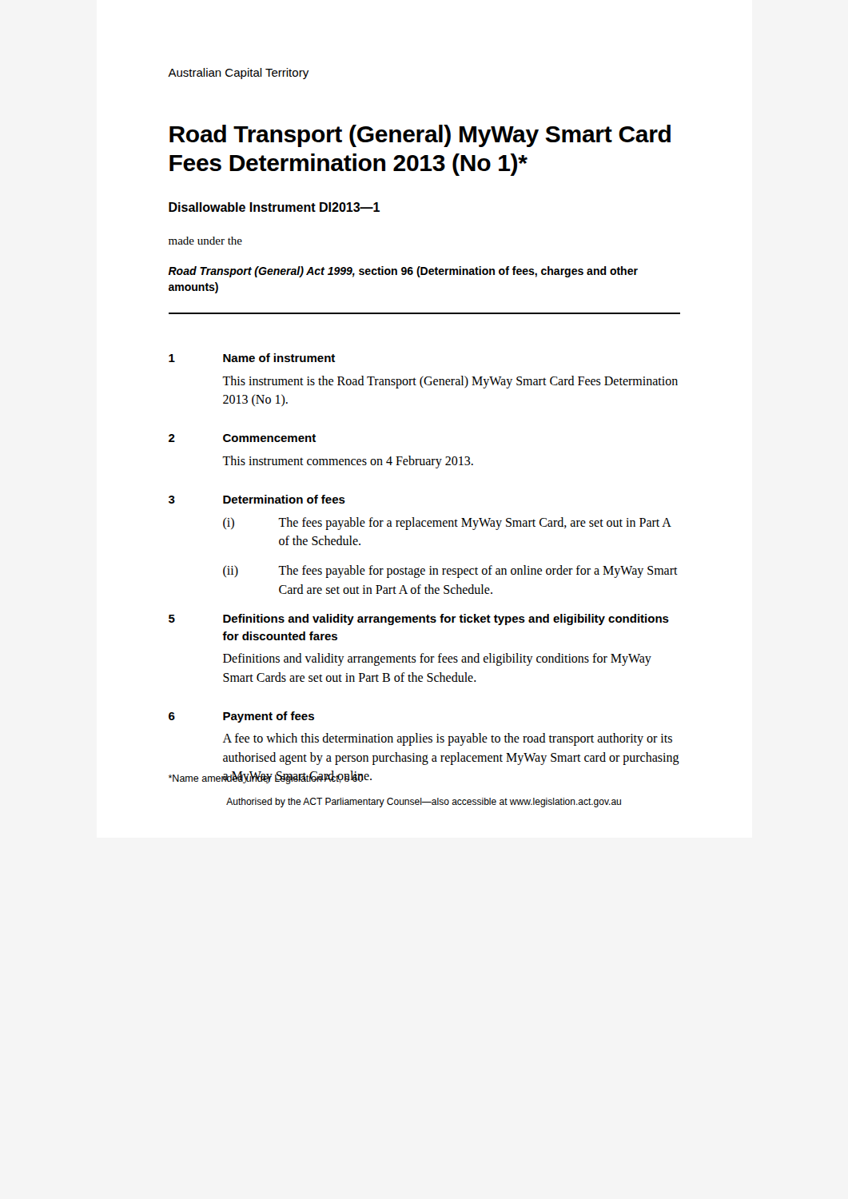Australian Capital Territory
Road Transport (General) MyWay Smart Card Fees Determination 2013 (No 1)*
Disallowable Instrument DI2013—1
made under the
Road Transport (General) Act 1999, section 96 (Determination of fees, charges and other amounts)
1
Name of instrument
This instrument is the Road Transport (General) MyWay Smart Card Fees Determination 2013 (No 1).
2
Commencement
This instrument commences on 4 February 2013.
3
Determination of fees
(i)
The fees payable for a replacement MyWay Smart Card, are set out in Part A of the Schedule.
(ii)
The fees payable for postage in respect of an online order for a MyWay Smart Card are set out in Part A of the Schedule.
5
Definitions and validity arrangements for ticket types and eligibility conditions for discounted fares
Definitions and validity arrangements for fees and eligibility conditions for MyWay Smart Cards are set out in Part B of the Schedule.
6
Payment of fees
A fee to which this determination applies is payable to the road transport authority or its authorised agent by a person purchasing a replacement MyWay Smart card or purchasing a MyWay Smart Card online.
*Name amended under Legislation Act, s 60
Authorised by the ACT Parliamentary Counsel—also accessible at www.legislation.act.gov.au